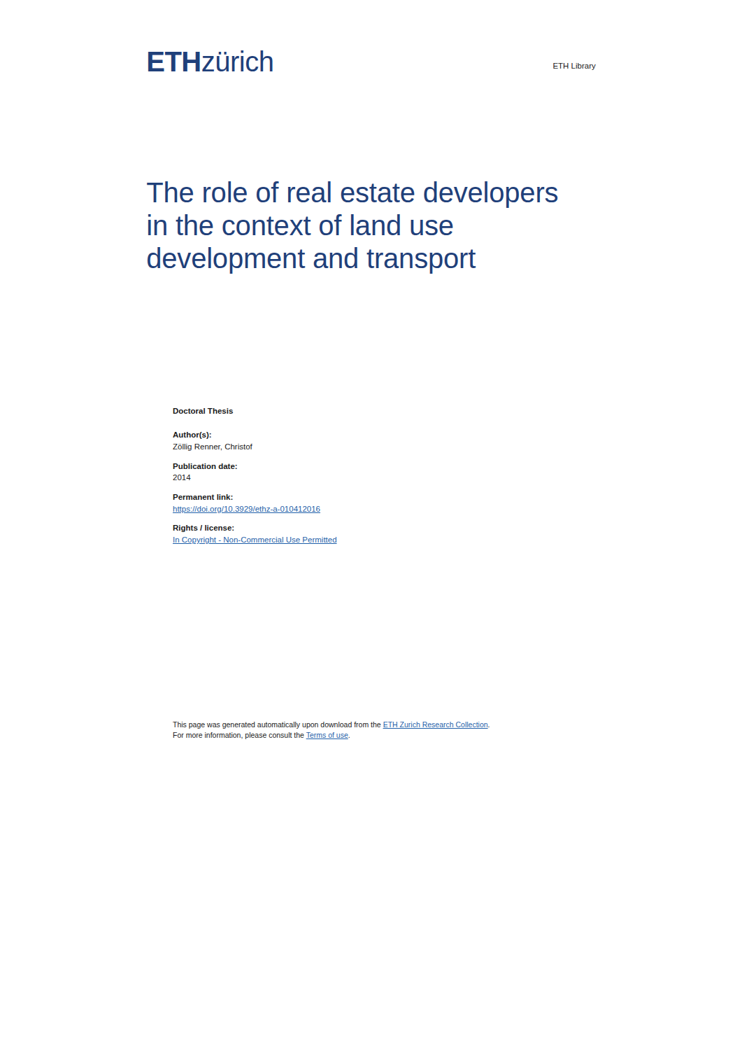ETH zürich
ETH Library
The role of real estate developers in the context of land use development and transport
Doctoral Thesis
Author(s):
Zöllig Renner, Christof
Publication date:
2014
Permanent link:
https://doi.org/10.3929/ethz-a-010412016
Rights / license:
In Copyright - Non-Commercial Use Permitted
This page was generated automatically upon download from the ETH Zurich Research Collection.
For more information, please consult the Terms of use.